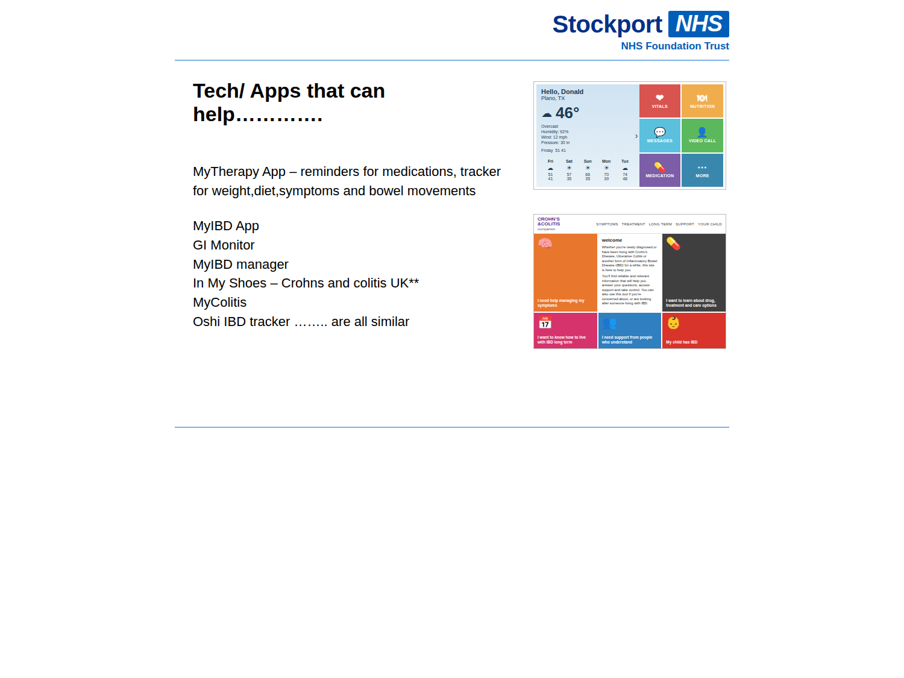Stockport NHS
NHS Foundation Trust
Tech/ Apps that can help………….
MyTherapy App – reminders for medications, tracker for weight,diet,symptoms and bowel movements
MyIBD App
GI Monitor
MyIBD manager
In My Shoes – Crohns and colitis UK**
MyColitis
Oshi IBD tracker …….. are all similar
Hello, Donald
Plano, TX
☁ 46°
Overcast
Humidity: 92%
Wind: 12 mph
Pressure: 30 in
Friday 51 41
Fri
☁
51
41
Sat
☀
57
35
Sun
☀
66
35
Mon
☀
70
39
Tue
☁
74
48
›
❤VITALS
🍽NUTRITION
💬MESSAGES
👤VIDEO CALL
💊MEDICATION
⋯MORE
CROHN’S
&COLITIS companion
SYMPTOMS TREATMENT LONG TERM SUPPORT YOUR CHILD
🧠
I need help managing my symptoms
welcome
Whether you’re newly diagnosed or have been living with Crohn’s Disease, Ulcerative Colitis or another form of Inflammatory Bowel Disease (IBD) for a while, this site is here to help you.
You’ll find reliable and relevant information that will help you answer your questions, access support and take control. You can also use this tool if you’re concerned about, or are looking after someone living with IBD.
💊
I want to learn about drug, treatment and care options
📅
I want to know how to live with IBD long term
👥
I need support from people who understand
👶
My child has IBD